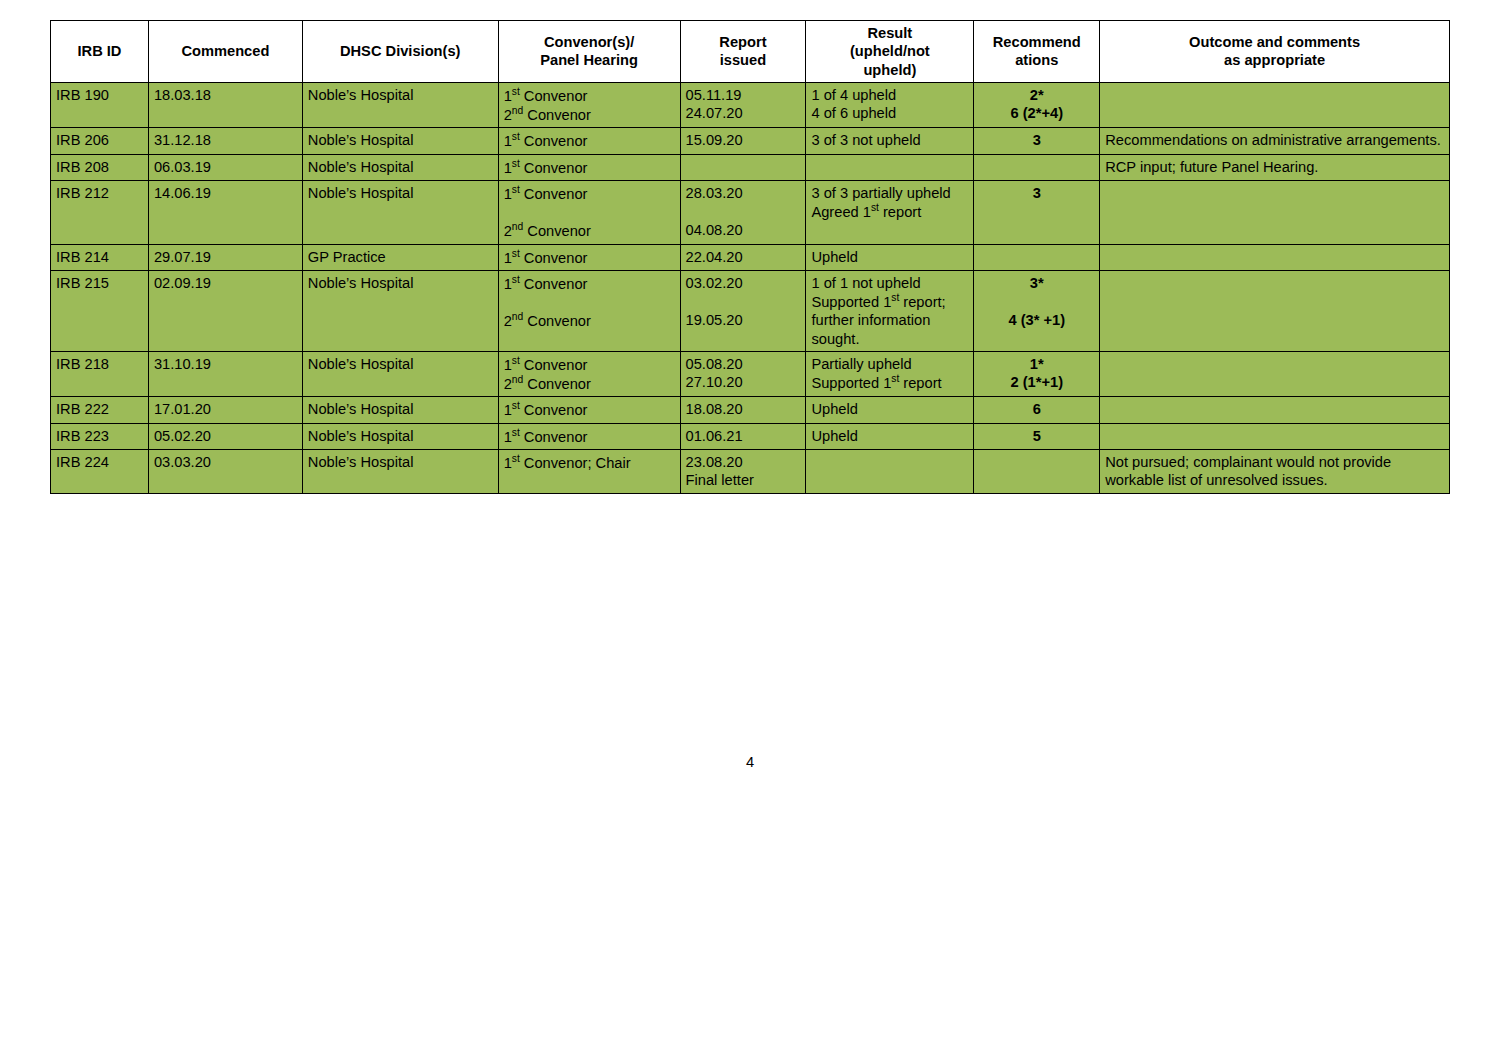| IRB ID | Commenced | DHSC Division(s) | Convenor(s)/ Panel Hearing | Report issued | Result (upheld/not upheld) | Recommend ations | Outcome and comments as appropriate |
| --- | --- | --- | --- | --- | --- | --- | --- |
| IRB 190 | 18.03.18 | Noble’s Hospital | 1 st Convenor 2 nd Convenor | 05.11.19 24.07.20 | 1 of 4 upheld 4 of 6 upheld | 2* 6 (2*+4) | |
| IRB 206 | 31.12.18 | Noble’s Hospital | 1 st Convenor | 15.09.20 | 3 of 3 not upheld | 3 | Recommendations on administrative arrangements. |
| IRB 208 | 06.03.19 | Noble’s Hospital | 1 st Convenor | | | | RCP input; future Panel Hearing. |
| IRB 212 | 14.06.19 | Noble’s Hospital | 1 st Convenor 2 nd Convenor | 28.03.20 04.08.20 | 3 of 3 partially upheld Agreed 1 st report | 3 | |
| IRB 214 | 29.07.19 | GP Practice | 1 st Convenor | 22.04.20 | Upheld | | |
| IRB 215 | 02.09.19 | Noble’s Hospital | 1 st Convenor 2 nd Convenor | 03.02.20 19.05.20 | 1 of 1 not upheld Supported 1 st report; further information sought. | 3* 4 (3* +1) | |
| IRB 218 | 31.10.19 | Noble’s Hospital | 1 st Convenor 2 nd Convenor | 05.08.20 27.10.20 | Partially upheld Supported 1 st report | 1* 2 (1*+1) | |
| IRB 222 | 17.01.20 | Noble’s Hospital | 1 st Convenor | 18.08.20 | Upheld | 6 | |
| IRB 223 | 05.02.20 | Noble’s Hospital | 1 st Convenor | 01.06.21 | Upheld | 5 | |
| IRB 224 | 03.03.20 | Noble’s Hospital | 1 st Convenor; Chair | 23.08.20 Final letter | | | Not pursued; complainant would not provide workable list of unresolved issues. |
4